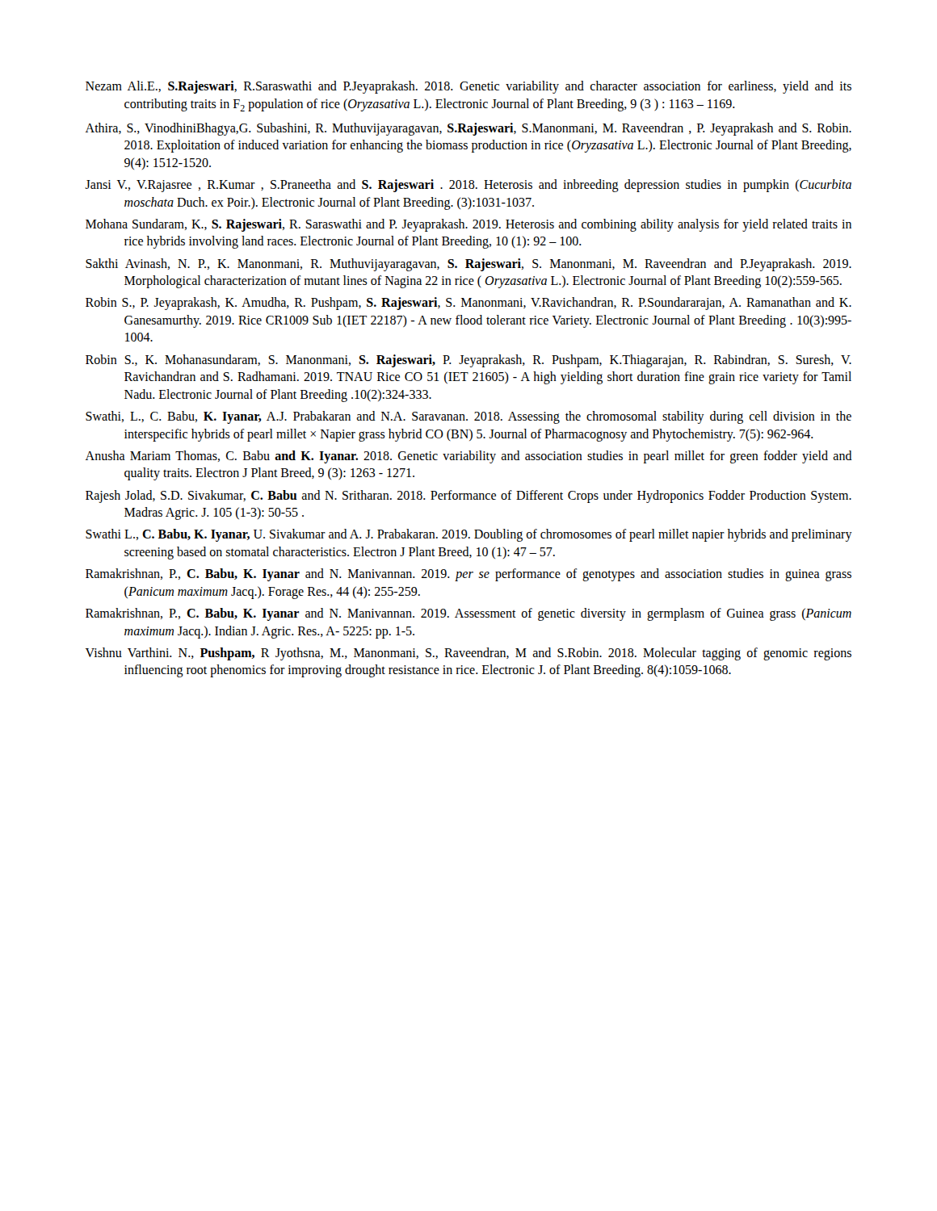Nezam Ali.E., S.Rajeswari, R.Saraswathi and P.Jeyaprakash. 2018. Genetic variability and character association for earliness, yield and its contributing traits in F2 population of rice (Oryzasativa L.). Electronic Journal of Plant Breeding, 9 (3 ) : 1163 – 1169.
Athira, S., VinodhiniBhagya,G. Subashini, R. Muthuvijayaragavan, S.Rajeswari, S.Manonmani, M. Raveendran , P. Jeyaprakash and S. Robin. 2018. Exploitation of induced variation for enhancing the biomass production in rice (Oryzasativa L.). Electronic Journal of Plant Breeding, 9(4): 1512-1520.
Jansi V., V.Rajasree , R.Kumar , S.Praneetha and S. Rajeswari . 2018. Heterosis and inbreeding depression studies in pumpkin (Cucurbita moschata Duch. ex Poir.). Electronic Journal of Plant Breeding. (3):1031-1037.
Mohana Sundaram, K., S. Rajeswari, R. Saraswathi and P. Jeyaprakash. 2019. Heterosis and combining ability analysis for yield related traits in rice hybrids involving land races. Electronic Journal of Plant Breeding, 10 (1): 92 – 100.
Sakthi Avinash, N. P., K. Manonmani, R. Muthuvijayaragavan, S. Rajeswari, S. Manonmani, M. Raveendran and P.Jeyaprakash. 2019. Morphological characterization of mutant lines of Nagina 22 in rice ( Oryzasativa L.). Electronic Journal of Plant Breeding 10(2):559-565.
Robin S., P. Jeyaprakash, K. Amudha, R. Pushpam, S. Rajeswari, S. Manonmani, V.Ravichandran, R. P.Soundararajan, A. Ramanathan and K. Ganesamurthy. 2019. Rice CR1009 Sub 1(IET 22187) - A new flood tolerant rice Variety. Electronic Journal of Plant Breeding . 10(3):995-1004.
Robin S., K. Mohanasundaram, S. Manonmani, S. Rajeswari, P. Jeyaprakash, R. Pushpam, K.Thiagarajan, R. Rabindran, S. Suresh, V. Ravichandran and S. Radhamani. 2019. TNAU Rice CO 51 (IET 21605) - A high yielding short duration fine grain rice variety for Tamil Nadu. Electronic Journal of Plant Breeding .10(2):324-333.
Swathi, L., C. Babu, K. Iyanar, A.J. Prabakaran and N.A. Saravanan. 2018. Assessing the chromosomal stability during cell division in the interspecific hybrids of pearl millet × Napier grass hybrid CO (BN) 5. Journal of Pharmacognosy and Phytochemistry. 7(5): 962-964.
Anusha Mariam Thomas, C. Babu and K. Iyanar. 2018. Genetic variability and association studies in pearl millet for green fodder yield and quality traits. Electron J Plant Breed, 9 (3): 1263 - 1271.
Rajesh Jolad, S.D. Sivakumar, C. Babu and N. Sritharan. 2018. Performance of Different Crops under Hydroponics Fodder Production System. Madras Agric. J. 105 (1-3): 50-55 .
Swathi L., C. Babu, K. Iyanar, U. Sivakumar and A. J. Prabakaran. 2019. Doubling of chromosomes of pearl millet napier hybrids and preliminary screening based on stomatal characteristics. Electron J Plant Breed, 10 (1): 47 – 57.
Ramakrishnan, P., C. Babu, K. Iyanar and N. Manivannan. 2019. per se performance of genotypes and association studies in guinea grass (Panicum maximum Jacq.). Forage Res., 44 (4): 255-259.
Ramakrishnan, P., C. Babu, K. Iyanar and N. Manivannan. 2019. Assessment of genetic diversity in germplasm of Guinea grass (Panicum maximum Jacq.). Indian J. Agric. Res., A- 5225: pp. 1-5.
Vishnu Varthini. N., Pushpam, R Jyothsna, M., Manonmani, S., Raveendran, M and S.Robin. 2018. Molecular tagging of genomic regions influencing root phenomics for improving drought resistance in rice. Electronic J. of Plant Breeding. 8(4):1059-1068.